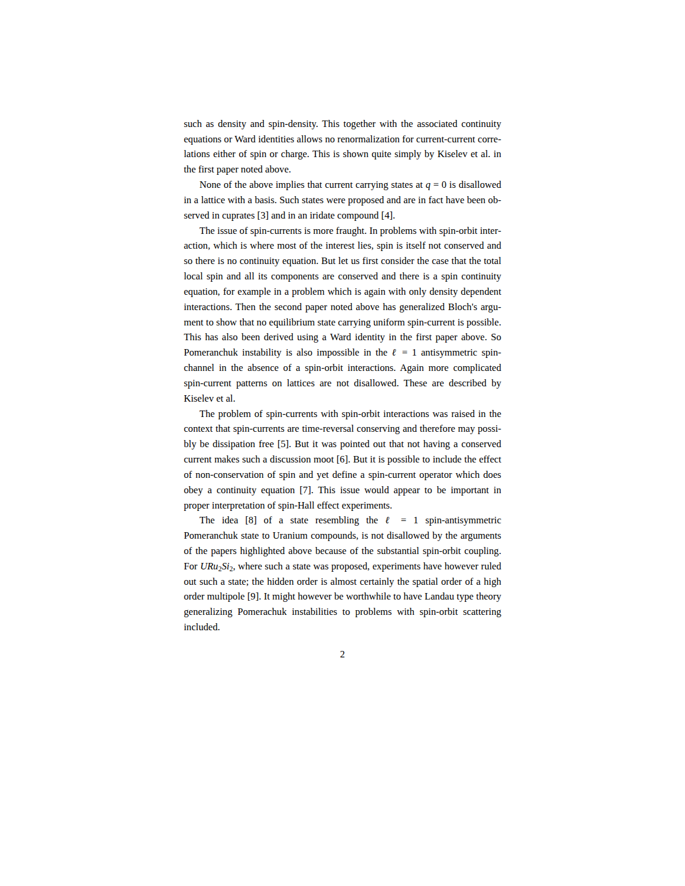such as density and spin-density. This together with the associated continuity equations or Ward identities allows no renormalization for current-current correlations either of spin or charge. This is shown quite simply by Kiselev et al. in the first paper noted above.
None of the above implies that current carrying states at q = 0 is disallowed in a lattice with a basis. Such states were proposed and are in fact have been observed in cuprates [3] and in an iridate compound [4].
The issue of spin-currents is more fraught. In problems with spin-orbit interaction, which is where most of the interest lies, spin is itself not conserved and so there is no continuity equation. But let us first consider the case that the total local spin and all its components are conserved and there is a spin continuity equation, for example in a problem which is again with only density dependent interactions. Then the second paper noted above has generalized Bloch's argument to show that no equilibrium state carrying uniform spin-current is possible. This has also been derived using a Ward identity in the first paper above. So Pomeranchuk instability is also impossible in the ℓ = 1 antisymmetric spin-channel in the absence of a spin-orbit interactions. Again more complicated spin-current patterns on lattices are not disallowed. These are described by Kiselev et al.
The problem of spin-currents with spin-orbit interactions was raised in the context that spin-currents are time-reversal conserving and therefore may possibly be dissipation free [5]. But it was pointed out that not having a conserved current makes such a discussion moot [6]. But it is possible to include the effect of non-conservation of spin and yet define a spin-current operator which does obey a continuity equation [7]. This issue would appear to be important in proper interpretation of spin-Hall effect experiments.
The idea [8] of a state resembling the ℓ = 1 spin-antisymmetric Pomeranchuk state to Uranium compounds, is not disallowed by the arguments of the papers highlighted above because of the substantial spin-orbit coupling. For URu2Si2, where such a state was proposed, experiments have however ruled out such a state; the hidden order is almost certainly the spatial order of a high order multipole [9]. It might however be worthwhile to have Landau type theory generalizing Pomerachuk instabilities to problems with spin-orbit scattering included.
2